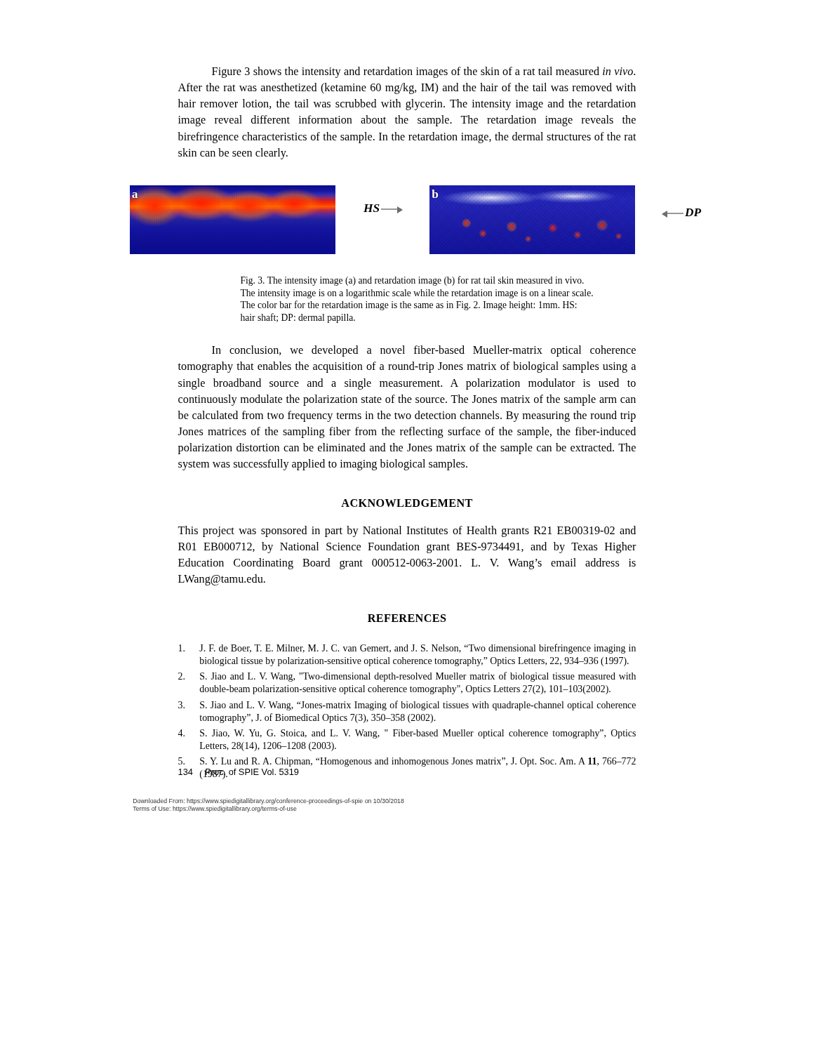Figure 3 shows the intensity and retardation images of the skin of a rat tail measured in vivo. After the rat was anesthetized (ketamine 60 mg/kg, IM) and the hair of the tail was removed with hair remover lotion, the tail was scrubbed with glycerin. The intensity image and the retardation image reveal different information about the sample. The retardation image reveals the birefringence characteristics of the sample. In the retardation image, the dermal structures of the rat skin can be seen clearly.
a
HS
b
DP
Fig. 3. The intensity image (a) and retardation image (b) for rat tail skin measured in vivo. The intensity image is on a logarithmic scale while the retardation image is on a linear scale. The color bar for the retardation image is the same as in Fig. 2. Image height: 1mm. HS: hair shaft; DP: dermal papilla.
In conclusion, we developed a novel fiber-based Mueller-matrix optical coherence tomography that enables the acquisition of a round-trip Jones matrix of biological samples using a single broadband source and a single measurement. A polarization modulator is used to continuously modulate the polarization state of the source. The Jones matrix of the sample arm can be calculated from two frequency terms in the two detection channels. By measuring the round trip Jones matrices of the sampling fiber from the reflecting surface of the sample, the fiber-induced polarization distortion can be eliminated and the Jones matrix of the sample can be extracted. The system was successfully applied to imaging biological samples.
ACKNOWLEDGEMENT
This project was sponsored in part by National Institutes of Health grants R21 EB00319-02 and R01 EB000712, by National Science Foundation grant BES-9734491, and by Texas Higher Education Coordinating Board grant 000512-0063-2001. L. V. Wang’s email address is LWang@tamu.edu.
REFERENCES
J. F. de Boer, T. E. Milner, M. J. C. van Gemert, and J. S. Nelson, “Two dimensional birefringence imaging in biological tissue by polarization-sensitive optical coherence tomography,” Optics Letters, 22, 934–936 (1997).
S. Jiao and L. V. Wang, "Two-dimensional depth-resolved Mueller matrix of biological tissue measured with double-beam polarization-sensitive optical coherence tomography", Optics Letters 27(2), 101–103(2002).
S. Jiao and L. V. Wang, “Jones-matrix Imaging of biological tissues with quadraple-channel optical coherence tomography”, J. of Biomedical Optics 7(3), 350–358 (2002).
S. Jiao, W. Yu, G. Stoica, and L. V. Wang, " Fiber-based Mueller optical coherence tomography”, Optics Letters, 28(14), 1206–1208 (2003).
S. Y. Lu and R. A. Chipman, “Homogenous and inhomogenous Jones matrix”, J. Opt. Soc. Am. A 11, 766–772 (1987).
134 Proc. of SPIE Vol. 5319
Downloaded From: https://www.spiedigitallibrary.org/conference-proceedings-of-spie on 10/30/2018
Terms of Use: https://www.spiedigitallibrary.org/terms-of-use